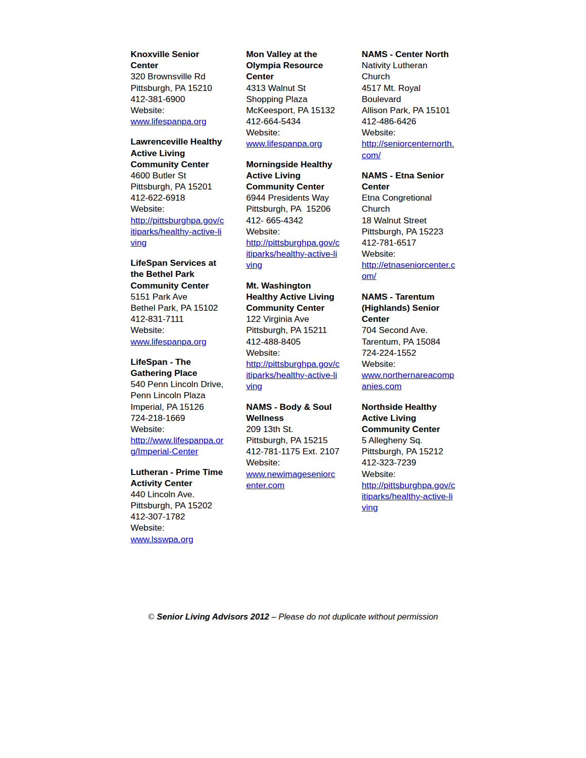Knoxville Senior Center
320 Brownsville Rd
Pittsburgh, PA 15210
412-381-6900
Website:
www.lifespanpa.org
Lawrenceville Healthy Active Living Community Center
4600 Butler St
Pittsburgh, PA 15201
412-622-6918
Website:
http://pittsburghpa.gov/citiparks/healthy-active-living
LifeSpan Services at the Bethel Park Community Center
5151 Park Ave
Bethel Park, PA 15102
412-831-7111
Website:
www.lifespanpa.org
LifeSpan - The Gathering Place
540 Penn Lincoln Drive,
Penn Lincoln Plaza
Imperial, PA 15126
724-218-1669
Website:
http://www.lifespanpa.org/Imperial-Center
Lutheran - Prime Time Activity Center
440 Lincoln Ave.
Pittsburgh, PA 15202
412-307-1782
Website:
www.lsswpa.org
Mon Valley at the Olympia Resource Center
4313 Walnut St
Shopping Plaza
McKeesport, PA 15132
412-664-5434
Website:
www.lifespanpa.org
Morningside Healthy Active Living Community Center
6944 Presidents Way
Pittsburgh, PA 15206
412- 665-4342
Website:
http://pittsburghpa.gov/citiparks/healthy-active-living
Mt. Washington Healthy Active Living Community Center
122 Virginia Ave
Pittsburgh, PA 15211
412-488-8405
Website:
http://pittsburghpa.gov/citiparks/healthy-active-living
NAMS - Body & Soul Wellness
209 13th St.
Pittsburgh, PA 15215
412-781-1175 Ext. 2107
Website:
www.newimageseniorcenter.com
NAMS - Center North
Nativity Lutheran Church
4517 Mt. Royal Boulevard
Allison Park, PA 15101
412-486-6426
Website:
http://seniorcenternorth.com/
NAMS - Etna Senior Center
Etna Congretional Church
18 Walnut Street
Pittsburgh, PA 15223
412-781-6517
Website:
http://etnaseniorcenter.com/
NAMS - Tarentum (Highlands) Senior Center
704 Second Ave.
Tarentum, PA 15084
724-224-1552
Website:
www.northernareacompanies.com
Northside Healthy Active Living Community Center
5 Allegheny Sq.
Pittsburgh, PA 15212
412-323-7239
Website:
http://pittsburghpa.gov/citiparks/healthy-active-living
© Senior Living Advisors 2012 – Please do not duplicate without permission